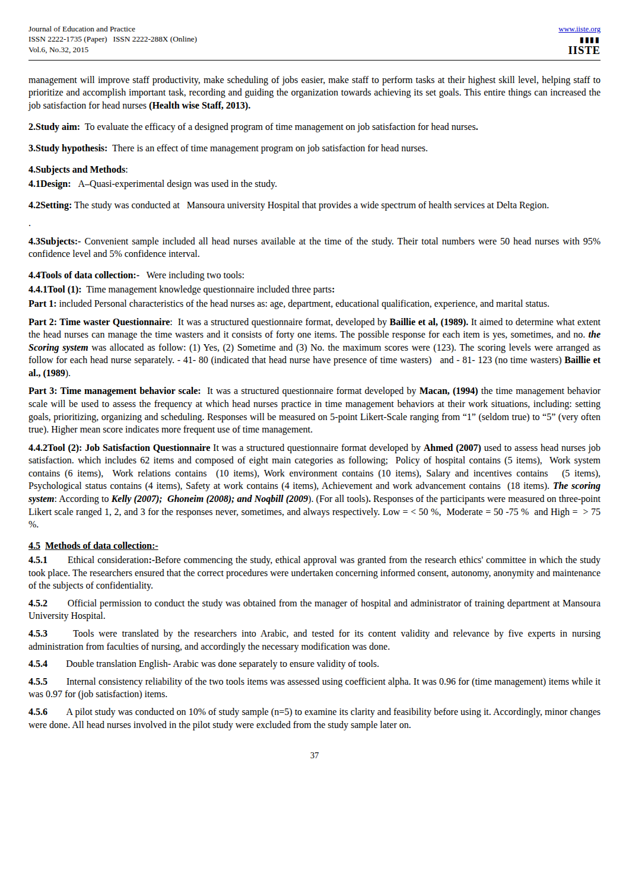Journal of Education and Practice
ISSN 2222-1735 (Paper) ISSN 2222-288X (Online)
Vol.6, No.32, 2015
www.iiste.org
▮▮▮▮ IISTE
management will improve staff productivity, make scheduling of jobs easier, make staff to perform tasks at their highest skill level, helping staff to prioritize and accomplish important task, recording and guiding the organization towards achieving its set goals. This entire things can increased the job satisfaction for head nurses (Health wise Staff, 2013).
2.Study aim: To evaluate the efficacy of a designed program of time management on job satisfaction for head nurses.
3.Study hypothesis: There is an effect of time management program on job satisfaction for head nurses.
4.Subjects and Methods:
4.1Design: A–Quasi-experimental design was used in the study.
4.2Setting: The study was conducted at Mansoura university Hospital that provides a wide spectrum of health services at Delta Region.
.
4.3Subjects:- Convenient sample included all head nurses available at the time of the study. Their total numbers were 50 head nurses with 95% confidence level and 5% confidence interval.
4.4Tools of data collection:- Were including two tools:
4.4.1Tool (1): Time management knowledge questionnaire included three parts:
Part 1: included Personal characteristics of the head nurses as: age, department, educational qualification, experience, and marital status.
Part 2: Time waster Questionnaire: It was a structured questionnaire format, developed by Baillie et al, (1989). It aimed to determine what extent the head nurses can manage the time wasters and it consists of forty one items. The possible response for each item is yes, sometimes, and no. the Scoring system was allocated as follow: (1) Yes, (2) Sometime and (3) No. the maximum scores were (123). The scoring levels were arranged as follow for each head nurse separately. - 41- 80 (indicated that head nurse have presence of time wasters) and - 81- 123 (no time wasters) Baillie et al., (1989).
Part 3: Time management behavior scale: It was a structured questionnaire format developed by Macan, (1994) the time management behavior scale will be used to assess the frequency at which head nurses practice in time management behaviors at their work situations, including: setting goals, prioritizing, organizing and scheduling. Responses will be measured on 5-point Likert-Scale ranging from “1” (seldom true) to “5” (very often true). Higher mean score indicates more frequent use of time management.
4.4.2Tool (2): Job Satisfaction Questionnaire It was a structured questionnaire format developed by Ahmed (2007) used to assess head nurses job satisfaction. which includes 62 items and composed of eight main categories as following; Policy of hospital contains (5 items), Work system contains (6 items), Work relations contains (10 items), Work environment contains (10 items), Salary and incentives contains (5 items), Psychological status contains (4 items), Safety at work contains (4 items), Achievement and work advancement contains (18 items). The scoring system: According to Kelly (2007); Ghoneim (2008); and Noqbill (2009). (For all tools). Responses of the participants were measured on three-point Likert scale ranged 1, 2, and 3 for the responses never, sometimes, and always respectively. Low = < 50 %, Moderate = 50 -75 % and High = > 75 %.
4.5 Methods of data collection:-
4.5.1 Ethical consideration:-Before commencing the study, ethical approval was granted from the research ethics' committee in which the study took place. The researchers ensured that the correct procedures were undertaken concerning informed consent, autonomy, anonymity and maintenance of the subjects of confidentiality.
4.5.2 Official permission to conduct the study was obtained from the manager of hospital and administrator of training department at Mansoura University Hospital.
4.5.3 Tools were translated by the researchers into Arabic, and tested for its content validity and relevance by five experts in nursing administration from faculties of nursing, and accordingly the necessary modification was done.
4.5.4 Double translation English- Arabic was done separately to ensure validity of tools.
4.5.5 Internal consistency reliability of the two tools items was assessed using coefficient alpha. It was 0.96 for (time management) items while it was 0.97 for (job satisfaction) items.
4.5.6 A pilot study was conducted on 10% of study sample (n=5) to examine its clarity and feasibility before using it. Accordingly, minor changes were done. All head nurses involved in the pilot study were excluded from the study sample later on.
37